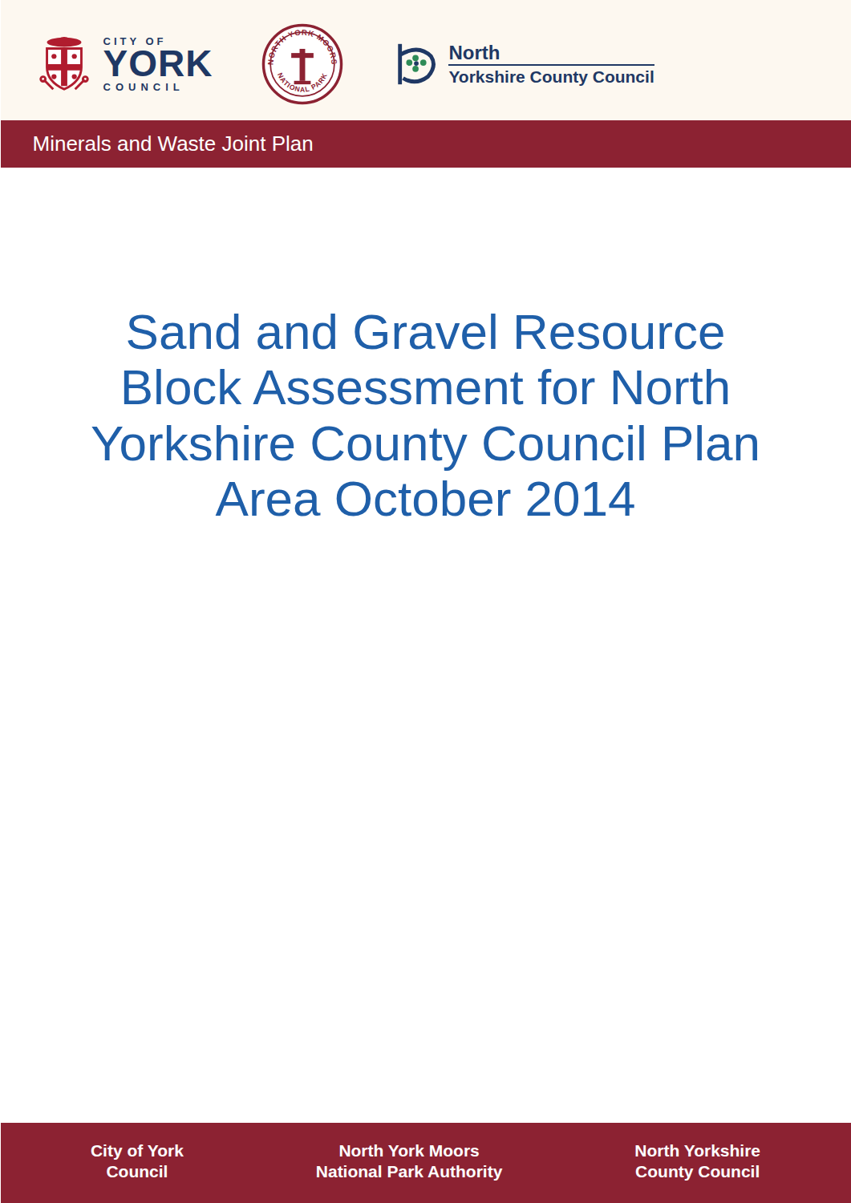CITY OF
YORK
COUNCIL
NORTH YORK MOORS NATIONAL PARK
North
Yorkshire County Council
Minerals and Waste Joint Plan
Sand and Gravel Resource Block Assessment for North Yorkshire County Council Plan Area October 2014
City of York
Council
North York Moors
National Park Authority
North Yorkshire
County Council